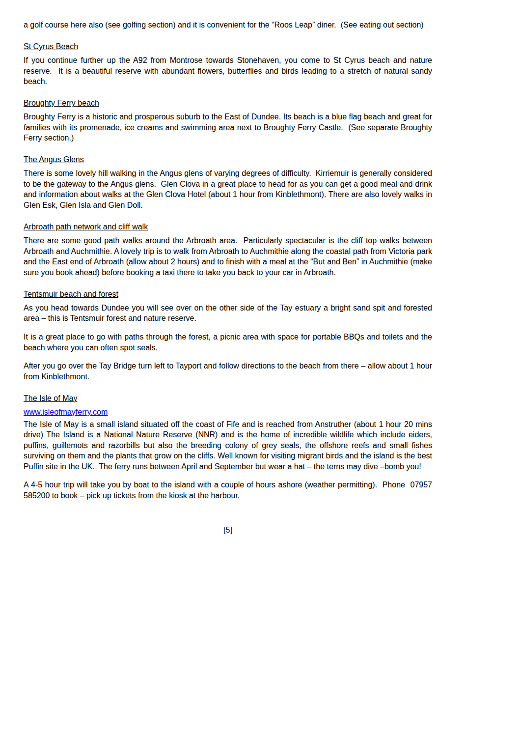a golf course here also (see golfing section) and it is convenient for the “Roos Leap” diner. (See eating out section)
St Cyrus Beach
If you continue further up the A92 from Montrose towards Stonehaven, you come to St Cyrus beach and nature reserve. It is a beautiful reserve with abundant flowers, butterflies and birds leading to a stretch of natural sandy beach.
Broughty Ferry beach
Broughty Ferry is a historic and prosperous suburb to the East of Dundee. Its beach is a blue flag beach and great for families with its promenade, ice creams and swimming area next to Broughty Ferry Castle. (See separate Broughty Ferry section.)
The Angus Glens
There is some lovely hill walking in the Angus glens of varying degrees of difficulty. Kirriemuir is generally considered to be the gateway to the Angus glens. Glen Clova in a great place to head for as you can get a good meal and drink and information about walks at the Glen Clova Hotel (about 1 hour from Kinblethmont). There are also lovely walks in Glen Esk, Glen Isla and Glen Doll.
Arbroath path network and cliff walk
There are some good path walks around the Arbroath area. Particularly spectacular is the cliff top walks between Arbroath and Auchmithie. A lovely trip is to walk from Arbroath to Auchmithie along the coastal path from Victoria park and the East end of Arbroath (allow about 2 hours) and to finish with a meal at the “But and Ben” in Auchmithie (make sure you book ahead) before booking a taxi there to take you back to your car in Arbroath.
Tentsmuir beach and forest
As you head towards Dundee you will see over on the other side of the Tay estuary a bright sand spit and forested area – this is Tentsmuir forest and nature reserve.
It is a great place to go with paths through the forest, a picnic area with space for portable BBQs and toilets and the beach where you can often spot seals.
After you go over the Tay Bridge turn left to Tayport and follow directions to the beach from there – allow about 1 hour from Kinblethmont.
The Isle of May
www.isleofmayferry.com
The Isle of May is a small island situated off the coast of Fife and is reached from Anstruther (about 1 hour 20 mins drive) The Island is a National Nature Reserve (NNR) and is the home of incredible wildlife which include eiders, puffins, guillemots and razorbills but also the breeding colony of grey seals, the offshore reefs and small fishes surviving on them and the plants that grow on the cliffs. Well known for visiting migrant birds and the island is the best Puffin site in the UK. The ferry runs between April and September but wear a hat – the terns may dive –bomb you!
A 4-5 hour trip will take you by boat to the island with a couple of hours ashore (weather permitting). Phone 07957 585200 to book – pick up tickets from the kiosk at the harbour.
[5]